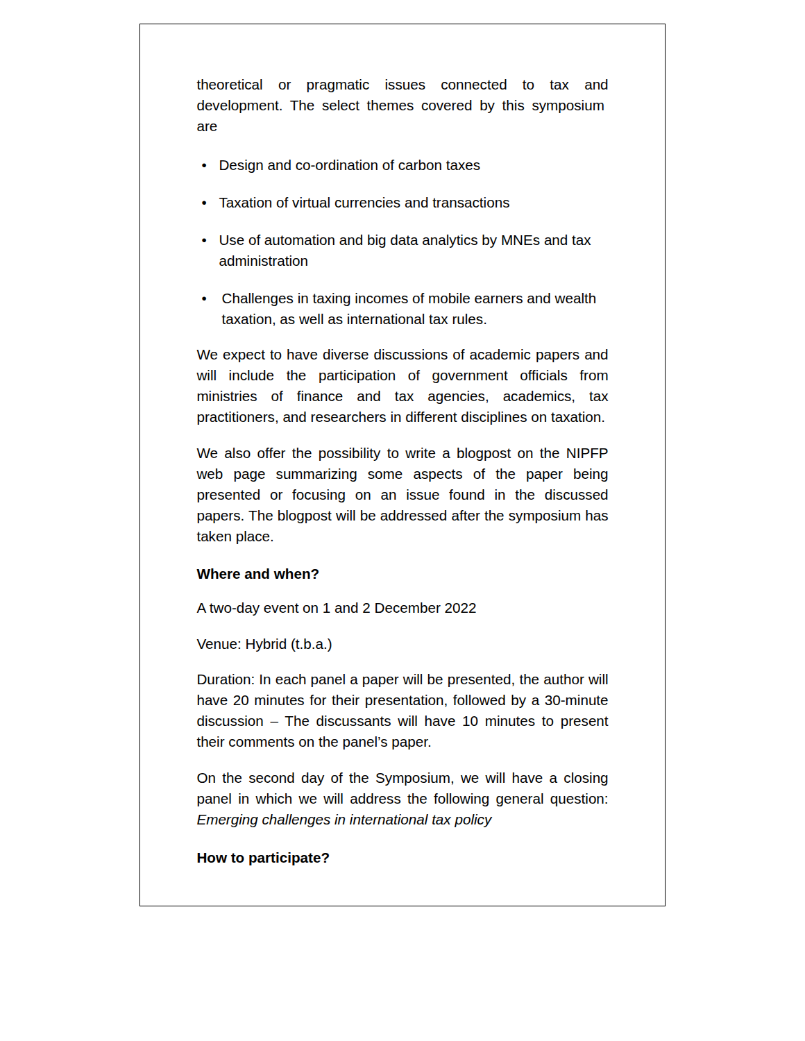theoretical or pragmatic issues connected to tax and development. The select themes covered by this symposium are
Design and co-ordination of carbon taxes
Taxation of virtual currencies and transactions
Use of automation and big data analytics by MNEs and tax administration
Challenges in taxing incomes of mobile earners and wealth taxation, as well as international tax rules.
We expect to have diverse discussions of academic papers and will include the participation of government officials from ministries of finance and tax agencies, academics, tax practitioners, and researchers in different disciplines on taxation.
We also offer the possibility to write a blogpost on the NIPFP web page summarizing some aspects of the paper being presented or focusing on an issue found in the discussed papers. The blogpost will be addressed after the symposium has taken place.
Where and when?
A two-day event on 1 and 2 December 2022
Venue: Hybrid (t.b.a.)
Duration: In each panel a paper will be presented, the author will have 20 minutes for their presentation, followed by a 30-minute discussion – The discussants will have 10 minutes to present their comments on the panel’s paper.
On the second day of the Symposium, we will have a closing panel in which we will address the following general question: Emerging challenges in international tax policy
How to participate?